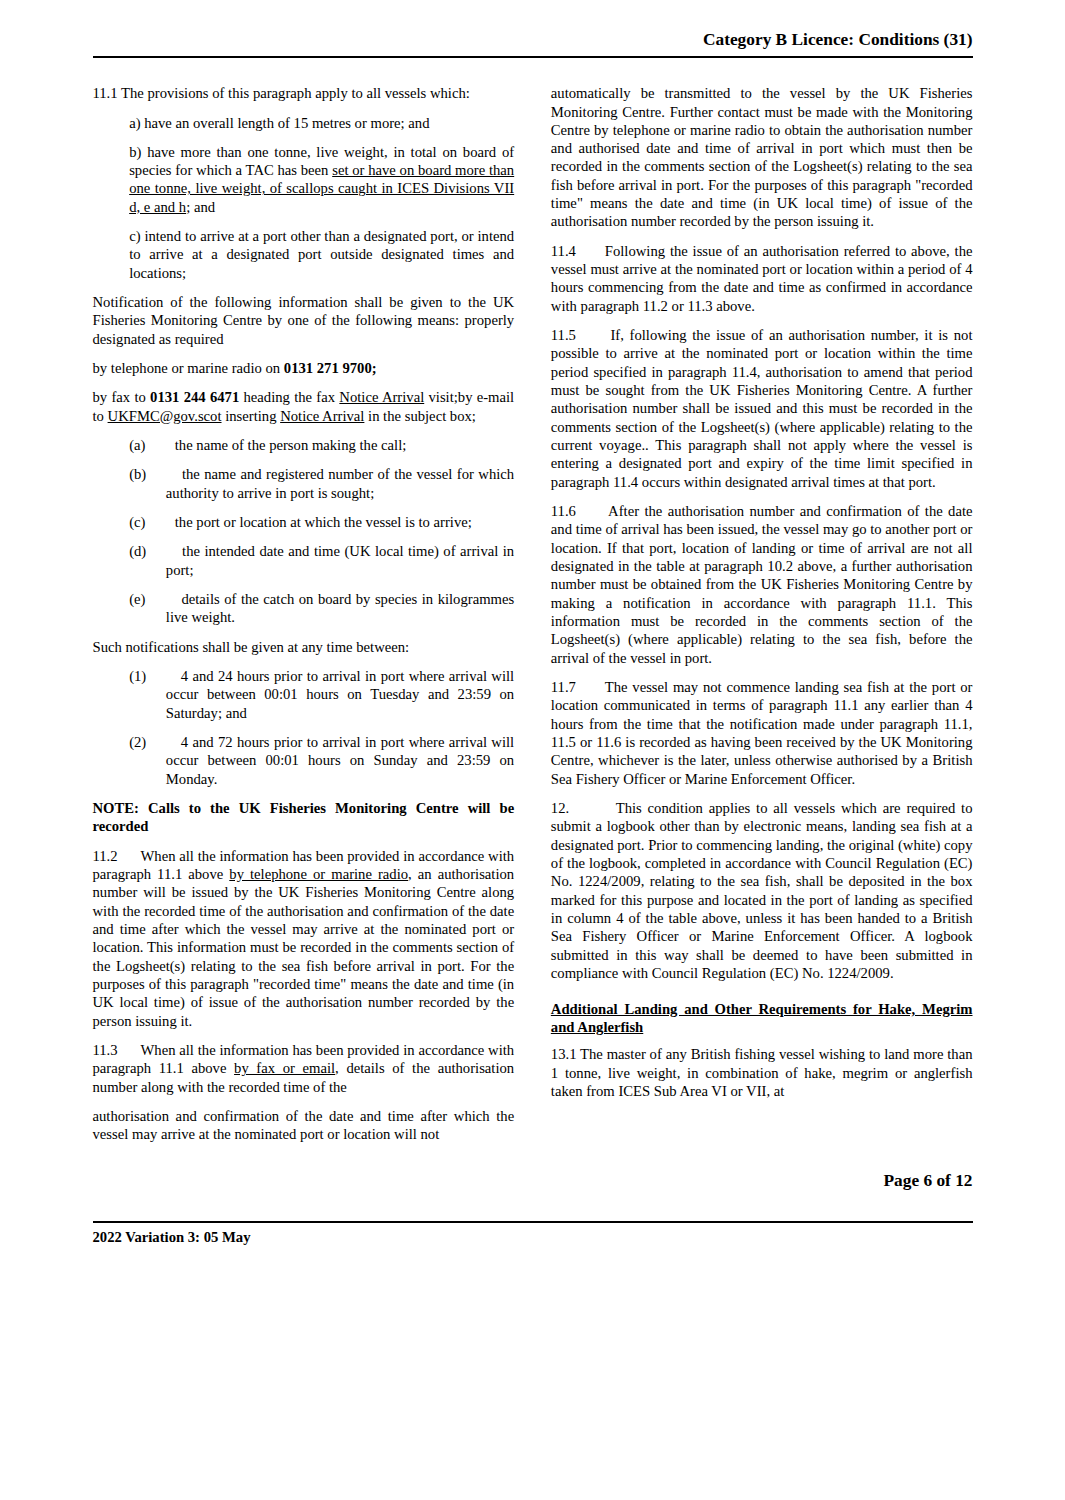Category B Licence: Conditions (31)
11.1 The provisions of this paragraph apply to all vessels which:
a) have an overall length of 15 metres or more; and
b) have more than one tonne, live weight, in total on board of species for which a TAC has been set or have on board more than one tonne, live weight, of scallops caught in ICES Divisions VII d, e and h; and
c) intend to arrive at a port other than a designated port, or intend to arrive at a designated port outside designated times and locations;
Notification of the following information shall be given to the UK Fisheries Monitoring Centre by one of the following means: properly designated as required
by telephone or marine radio on 0131 271 9700;
by fax to 0131 244 6471 heading the fax Notice Arrival visit;by e-mail to UKFMC@gov.scot inserting Notice Arrival in the subject box;
(a) the name of the person making the call;
(b) the name and registered number of the vessel for which authority to arrive in port is sought;
(c) the port or location at which the vessel is to arrive;
(d) the intended date and time (UK local time) of arrival in port;
(e) details of the catch on board by species in kilogrammes live weight.
Such notifications shall be given at any time between:
(1) 4 and 24 hours prior to arrival in port where arrival will occur between 00:01 hours on Tuesday and 23:59 on Saturday; and
(2) 4 and 72 hours prior to arrival in port where arrival will occur between 00:01 hours on Sunday and 23:59 on Monday.
NOTE: Calls to the UK Fisheries Monitoring Centre will be recorded
11.2 When all the information has been provided in accordance with paragraph 11.1 above by telephone or marine radio, an authorisation number will be issued by the UK Fisheries Monitoring Centre along with the recorded time of the authorisation and confirmation of the date and time after which the vessel may arrive at the nominated port or location. This information must be recorded in the comments section of the Logsheet(s) relating to the sea fish before arrival in port. For the purposes of this paragraph "recorded time" means the date and time (in UK local time) of issue of the authorisation number recorded by the person issuing it.
11.3 When all the information has been provided in accordance with paragraph 11.1 above by fax or email, details of the authorisation number along with the recorded time of the
authorisation and confirmation of the date and time after which the vessel may arrive at the nominated port or location will not
automatically be transmitted to the vessel by the UK Fisheries Monitoring Centre. Further contact must be made with the Monitoring Centre by telephone or marine radio to obtain the authorisation number and authorised date and time of arrival in port which must then be recorded in the comments section of the Logsheet(s) relating to the sea fish before arrival in port. For the purposes of this paragraph "recorded time" means the date and time (in UK local time) of issue of the authorisation number recorded by the person issuing it.
11.4 Following the issue of an authorisation referred to above, the vessel must arrive at the nominated port or location within a period of 4 hours commencing from the date and time as confirmed in accordance with paragraph 11.2 or 11.3 above.
11.5 If, following the issue of an authorisation number, it is not possible to arrive at the nominated port or location within the time period specified in paragraph 11.4, authorisation to amend that period must be sought from the UK Fisheries Monitoring Centre. A further authorisation number shall be issued and this must be recorded in the comments section of the Logsheet(s) (where applicable) relating to the current voyage.. This paragraph shall not apply where the vessel is entering a designated port and expiry of the time limit specified in paragraph 11.4 occurs within designated arrival times at that port.
11.6 After the authorisation number and confirmation of the date and time of arrival has been issued, the vessel may go to another port or location. If that port, location of landing or time of arrival are not all designated in the table at paragraph 10.2 above, a further authorisation number must be obtained from the UK Fisheries Monitoring Centre by making a notification in accordance with paragraph 11.1. This information must be recorded in the comments section of the Logsheet(s) (where applicable) relating to the sea fish, before the arrival of the vessel in port.
11.7 The vessel may not commence landing sea fish at the port or location communicated in terms of paragraph 11.1 any earlier than 4 hours from the time that the notification made under paragraph 11.1, 11.5 or 11.6 is recorded as having been received by the UK Monitoring Centre, whichever is the later, unless otherwise authorised by a British Sea Fishery Officer or Marine Enforcement Officer.
12. This condition applies to all vessels which are required to submit a logbook other than by electronic means, landing sea fish at a designated port. Prior to commencing landing, the original (white) copy of the logbook, completed in accordance with Council Regulation (EC) No. 1224/2009, relating to the sea fish, shall be deposited in the box marked for this purpose and located in the port of landing as specified in column 4 of the table above, unless it has been handed to a British Sea Fishery Officer or Marine Enforcement Officer. A logbook submitted in this way shall be deemed to have been submitted in compliance with Council Regulation (EC) No. 1224/2009.
Additional Landing and Other Requirements for Hake, Megrim and Anglerfish
13.1 The master of any British fishing vessel wishing to land more than 1 tonne, live weight, in combination of hake, megrim or anglerfish taken from ICES Sub Area VI or VII, at
Page 6 of 12
2022 Variation 3: 05 May